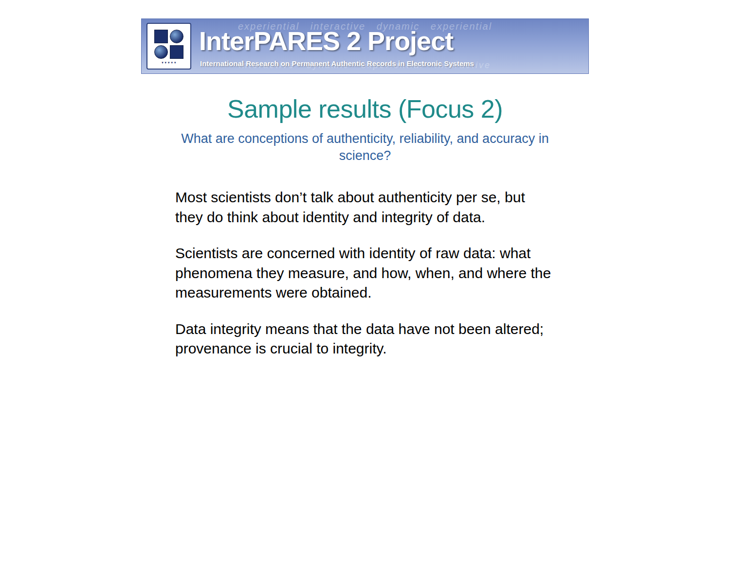experiential interactive dynamic experiential
interactive dynamic experiential interactive
▼▼▼▼▼
InterPARES 2 Project
International Research on Permanent Authentic Records in Electronic Systems
Sample results (Focus 2)
What are conceptions of authenticity, reliability, and accuracy in science?
Most scientists don’t talk about authenticity per se, but they do think about identity and integrity of data.
Scientists are concerned with identity of raw data: what phenomena they measure, and how, when, and where the measurements were obtained.
Data integrity means that the data have not been altered; provenance is crucial to integrity.